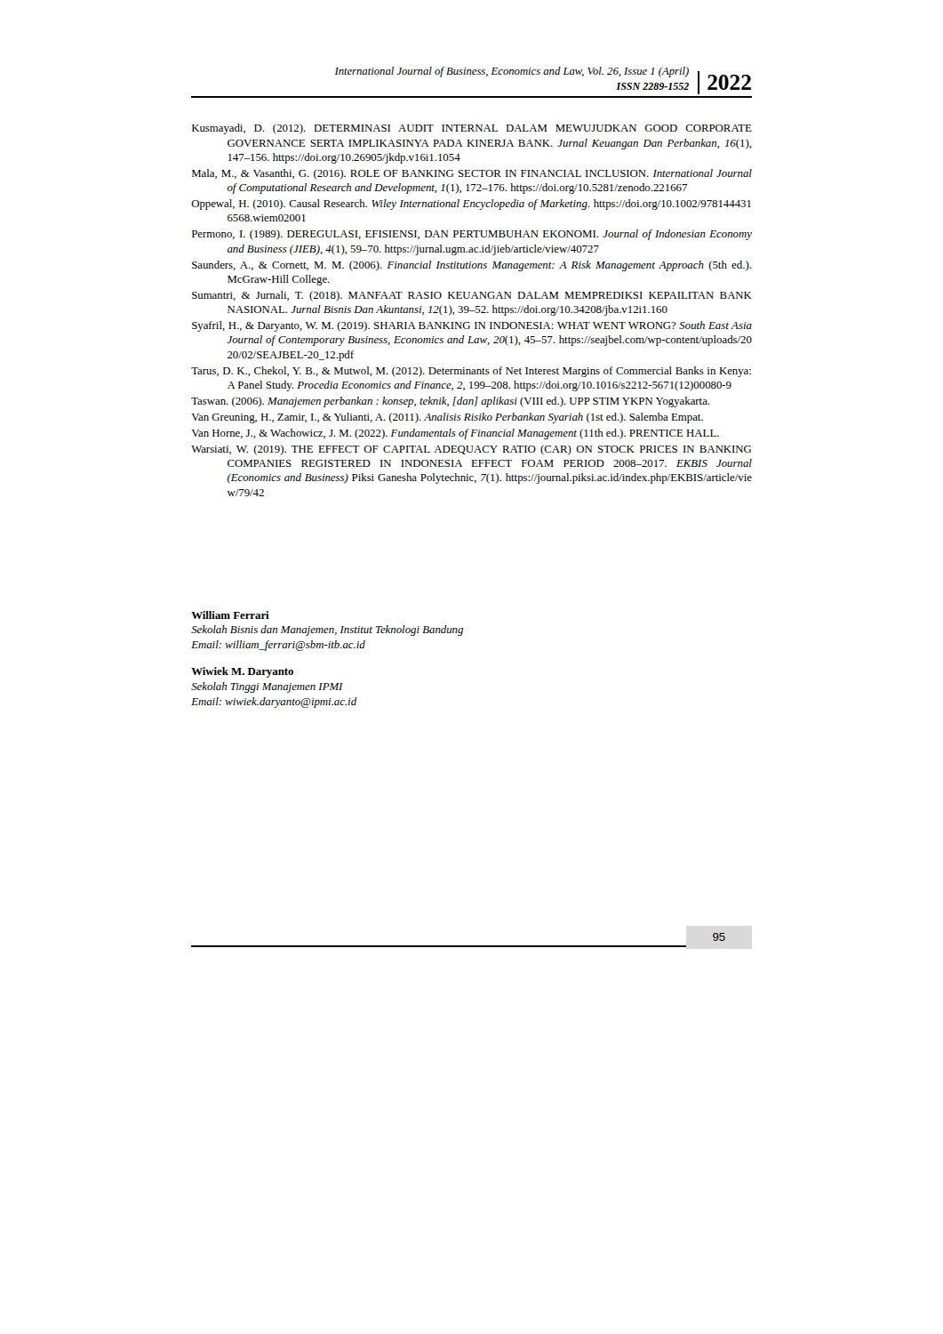International Journal of Business, Economics and Law, Vol. 26, Issue 1 (April)
ISSN 2289-1552
2022
Kusmayadi, D. (2012). DETERMINASI AUDIT INTERNAL DALAM MEWUJUDKAN GOOD CORPORATE GOVERNANCE SERTA IMPLIKASINYA PADA KINERJA BANK. Jurnal Keuangan Dan Perbankan, 16(1), 147–156. https://doi.org/10.26905/jkdp.v16i1.1054
Mala, M., & Vasanthi, G. (2016). ROLE OF BANKING SECTOR IN FINANCIAL INCLUSION. International Journal of Computational Research and Development, 1(1), 172–176. https://doi.org/10.5281/zenodo.221667
Oppewal, H. (2010). Causal Research. Wiley International Encyclopedia of Marketing. https://doi.org/10.1002/9781444316568.wiem02001
Permono, I. (1989). DEREGULASI, EFISIENSI, DAN PERTUMBUHAN EKONOMI. Journal of Indonesian Economy and Business (JIEB), 4(1), 59–70. https://jurnal.ugm.ac.id/jieb/article/view/40727
Saunders, A., & Cornett, M. M. (2006). Financial Institutions Management: A Risk Management Approach (5th ed.). McGraw-Hill College.
Sumantri, & Jurnali, T. (2018). MANFAAT RASIO KEUANGAN DALAM MEMPREDIKSI KEPAILITAN BANK NASIONAL. Jurnal Bisnis Dan Akuntansi, 12(1), 39–52. https://doi.org/10.34208/jba.v12i1.160
Syafril, H., & Daryanto, W. M. (2019). SHARIA BANKING IN INDONESIA: WHAT WENT WRONG? South East Asia Journal of Contemporary Business, Economics and Law, 20(1), 45–57. https://seajbel.com/wp-content/uploads/2020/02/SEAJBEL-20_12.pdf
Tarus, D. K., Chekol, Y. B., & Mutwol, M. (2012). Determinants of Net Interest Margins of Commercial Banks in Kenya: A Panel Study. Procedia Economics and Finance, 2, 199–208. https://doi.org/10.1016/s2212-5671(12)00080-9
Taswan. (2006). Manajemen perbankan : konsep, teknik, [dan] aplikasi (VIII ed.). UPP STIM YKPN Yogyakarta.
Van Greuning, H., Zamir, I., & Yulianti, A. (2011). Analisis Risiko Perbankan Syariah (1st ed.). Salemba Empat.
Van Horne, J., & Wachowicz, J. M. (2022). Fundamentals of Financial Management (11th ed.). PRENTICE HALL.
Warsiati, W. (2019). THE EFFECT OF CAPITAL ADEQUACY RATIO (CAR) ON STOCK PRICES IN BANKING COMPANIES REGISTERED IN INDONESIA EFFECT FOAM PERIOD 2008–2017. EKBIS Journal (Economics and Business) Piksi Ganesha Polytechnic, 7(1). https://journal.piksi.ac.id/index.php/EKBIS/article/view/79/42
William Ferrari
Sekolah Bisnis dan Manajemen, Institut Teknologi Bandung
Email: william_ferrari@sbm-itb.ac.id
Wiwiek M. Daryanto
Sekolah Tinggi Manajemen IPMI
Email: wiwiek.daryanto@ipmi.ac.id
95